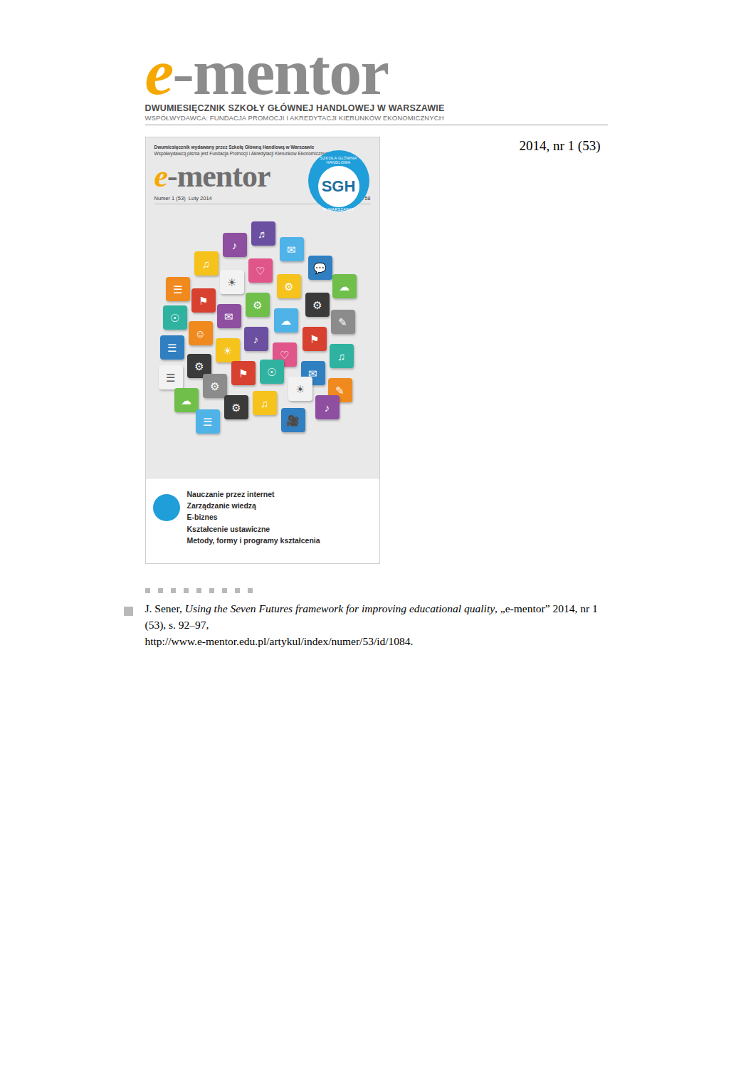e-mentor
Dwumiesięcznik Szkoły Głównej Handlowej w Warszawie
Współwydawca: Fundacja Promocji i Akredytacji Kierunków Ekonomicznych
2014, nr 1 (53)
Dwumiesięcznik wydawany przez Szkołę Główną Handlową w Warszawie
Współwydawcą pisma jest Fundacja Promocji i Akredytacji Kierunków Ekonomicznych
SZKOŁA GŁÓWNA HANDLOWA
SGH
W WARSZAWIE
e-mentor
Numer 1 (53) Luty 2014 ISSN 1731-6758
☰
♫
♪
♬
✉
💬
☁
☉
⚑
☀
♡
⚙
⚙
✎
☰
☺
✉
⚙
☁
⚑
♫
☰
⚙
☀
♪
♡
✉
✎
☁
⚙
⚑
☉
☀
♪
☰
⚙
♫
🎥
Nauczanie przez internet
Zarządzanie wiedzą
E-biznes
Kształcenie ustawiczne
Metody, formy i programy kształcenia
J. Sener, Using the Seven Futures framework for improving educational quality, „e-mentor” 2014, nr 1 (53), s. 92–97,
http://www.e-mentor.edu.pl/artykul/index/numer/53/id/1084.